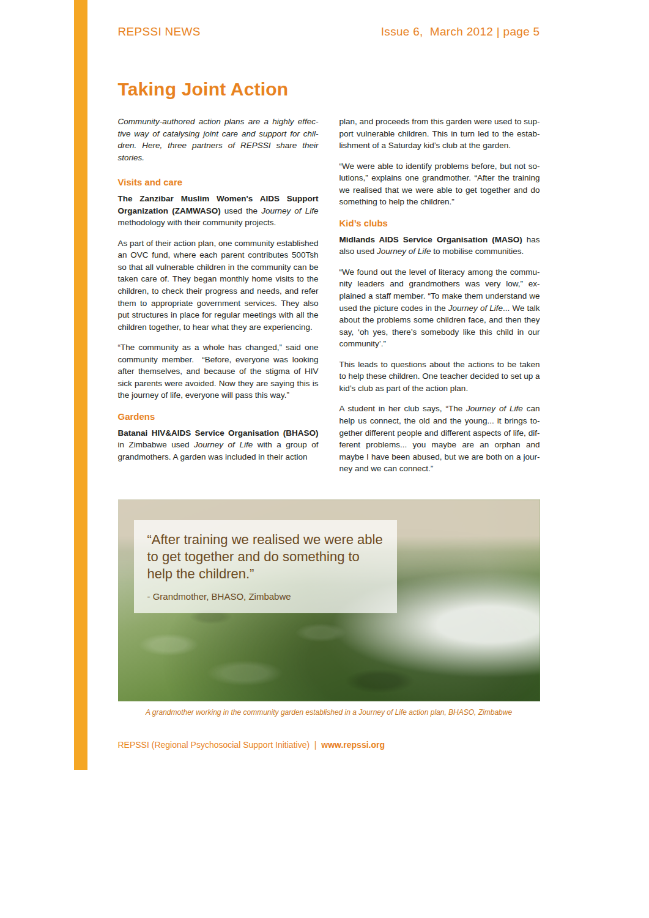REPSSI NEWS
Issue 6, March 2012 | page 5
Taking Joint Action
Community-authored action plans are a highly effective way of catalysing joint care and support for children. Here, three partners of REPSSI share their stories.
Visits and care
The Zanzibar Muslim Women's AIDS Support Organization (ZAMWASO) used the Journey of Life methodology with their community projects.
As part of their action plan, one community established an OVC fund, where each parent contributes 500Tsh so that all vulnerable children in the community can be taken care of. They began monthly home visits to the children, to check their progress and needs, and refer them to appropriate government services. They also put structures in place for regular meetings with all the children together, to hear what they are experiencing.
“The community as a whole has changed,” said one community member. “Before, everyone was looking after themselves, and because of the stigma of HIV sick parents were avoided. Now they are saying this is the journey of life, everyone will pass this way.”
Gardens
Batanai HIV&AIDS Service Organisation (BHASO) in Zimbabwe used Journey of Life with a group of grandmothers. A garden was included in their action
plan, and proceeds from this garden were used to support vulnerable children. This in turn led to the establishment of a Saturday kid’s club at the garden.
“We were able to identify problems before, but not solutions,” explains one grandmother. “After the training we realised that we were able to get together and do something to help the children.”
Kid’s clubs
Midlands AIDS Service Organisation (MASO) has also used Journey of Life to mobilise communities.
“We found out the level of literacy among the community leaders and grandmothers was very low,” explained a staff member. “To make them understand we used the picture codes in the Journey of Life... We talk about the problems some children face, and then they say, ‘oh yes, there’s somebody like this child in our community’.”
This leads to questions about the actions to be taken to help these children. One teacher decided to set up a kid’s club as part of the action plan.
A student in her club says, “The Journey of Life can help us connect, the old and the young... it brings together different people and different aspects of life, different problems... you maybe are an orphan and maybe I have been abused, but we are both on a journey and we can connect.”
“After training we realised we were able to get together and do something to help the children.”
- Grandmother, BHASO, Zimbabwe
A grandmother working in the community garden established in a Journey of Life action plan, BHASO, Zimbabwe
REPSSI (Regional Psychosocial Support Initiative) | www.repssi.org